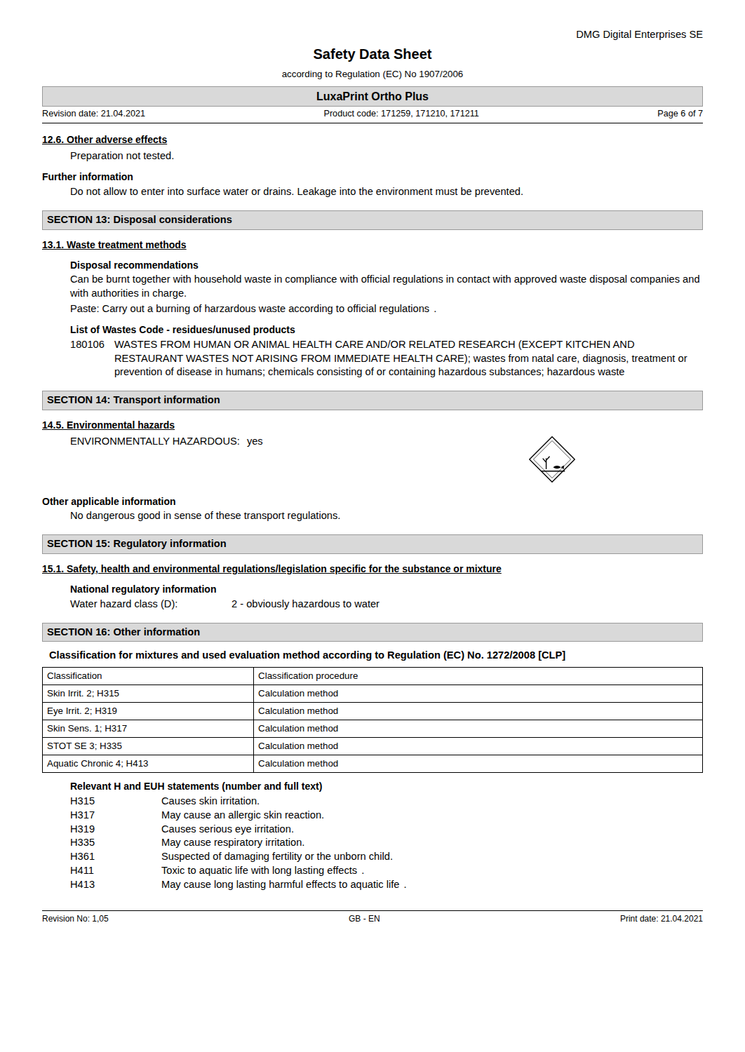DMG Digital Enterprises SE
Safety Data Sheet
according to Regulation (EC) No 1907/2006
LuxaPrint Ortho Plus
Revision date: 21.04.2021 Product code: 171259, 171210, 171211 Page 6 of 7
12.6. Other adverse effects
Preparation not tested.
Further information
Do not allow to enter into surface water or drains. Leakage into the environment must be prevented.
SECTION 13: Disposal considerations
13.1. Waste treatment methods
Disposal recommendations
Can be burnt together with household waste in compliance with official regulations in contact with approved waste disposal companies and with authorities in charge.
Paste: Carry out a burning of harzardous waste according to official regulations .
List of Wastes Code - residues/unused products
180106
WASTES FROM HUMAN OR ANIMAL HEALTH CARE AND/OR RELATED RESEARCH (EXCEPT KITCHEN AND RESTAURANT WASTES NOT ARISING FROM IMMEDIATE HEALTH CARE); wastes from natal care, diagnosis, treatment or prevention of disease in humans; chemicals consisting of or containing hazardous substances; hazardous waste
SECTION 14: Transport information
14.5. Environmental hazards
ENVIRONMENTALLY HAZARDOUS:
yes
Other applicable information
No dangerous good in sense of these transport regulations.
SECTION 15: Regulatory information
15.1. Safety, health and environmental regulations/legislation specific for the substance or mixture
National regulatory information
Water hazard class (D):
2 - obviously hazardous to water
SECTION 16: Other information
Classification for mixtures and used evaluation method according to Regulation (EC) No. 1272/2008 [CLP]
| Classification | Classification procedure |
| Skin Irrit. 2; H315 | Calculation method |
| Eye Irrit. 2; H319 | Calculation method |
| Skin Sens. 1; H317 | Calculation method |
| STOT SE 3; H335 | Calculation method |
| Aquatic Chronic 4; H413 | Calculation method |
Relevant H and EUH statements (number and full text)
H315 Causes skin irritation.
H317 May cause an allergic skin reaction.
H319 Causes serious eye irritation.
H335 May cause respiratory irritation.
H361 Suspected of damaging fertility or the unborn child.
H411 Toxic to aquatic life with long lasting effects .
H413 May cause long lasting harmful effects to aquatic life .
Revision No: 1,05 GB - EN Print date: 21.04.2021